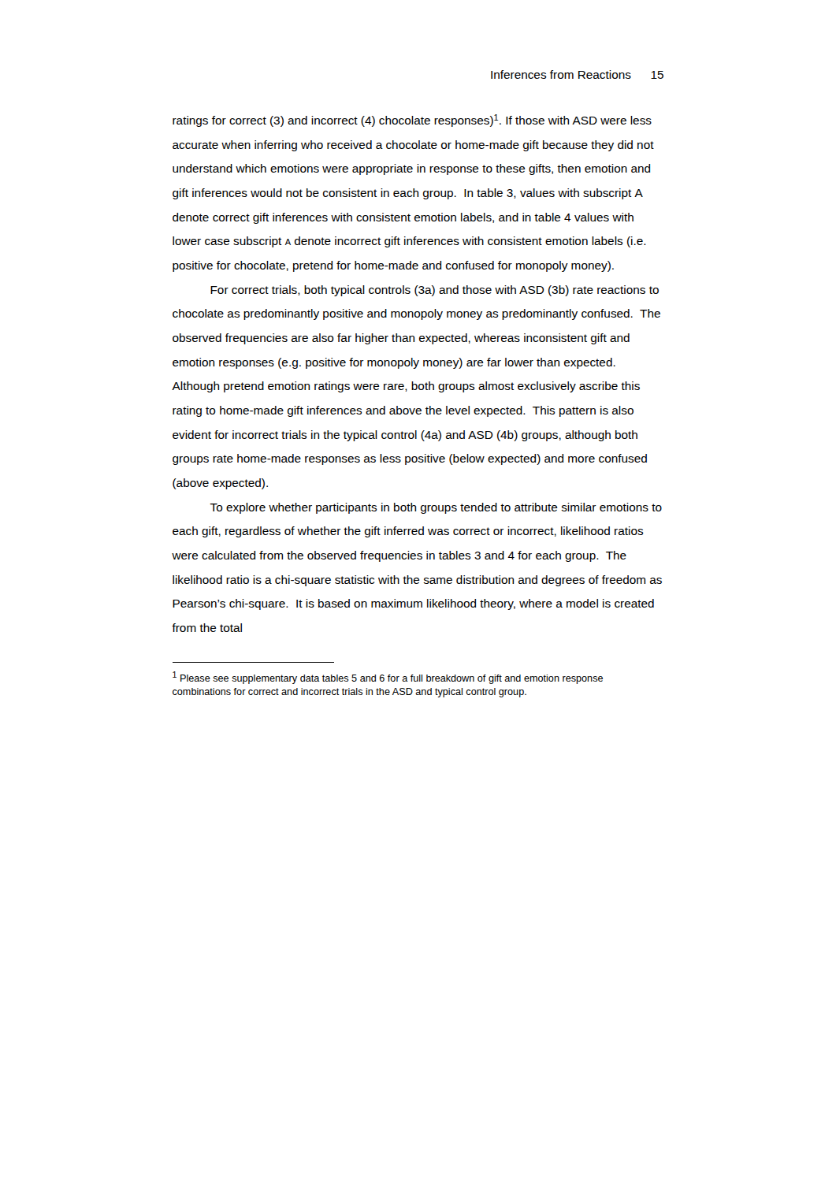Inferences from Reactions15
ratings for correct (3) and incorrect (4) chocolate responses)1. If those with ASD were less accurate when inferring who received a chocolate or home-made gift because they did not understand which emotions were appropriate in response to these gifts, then emotion and gift inferences would not be consistent in each group. In table 3, values with subscript A denote correct gift inferences with consistent emotion labels, and in table 4 values with lower case subscript a denote incorrect gift inferences with consistent emotion labels (i.e. positive for chocolate, pretend for home-made and confused for monopoly money).
For correct trials, both typical controls (3a) and those with ASD (3b) rate reactions to chocolate as predominantly positive and monopoly money as predominantly confused. The observed frequencies are also far higher than expected, whereas inconsistent gift and emotion responses (e.g. positive for monopoly money) are far lower than expected. Although pretend emotion ratings were rare, both groups almost exclusively ascribe this rating to home-made gift inferences and above the level expected. This pattern is also evident for incorrect trials in the typical control (4a) and ASD (4b) groups, although both groups rate home-made responses as less positive (below expected) and more confused (above expected).
To explore whether participants in both groups tended to attribute similar emotions to each gift, regardless of whether the gift inferred was correct or incorrect, likelihood ratios were calculated from the observed frequencies in tables 3 and 4 for each group. The likelihood ratio is a chi-square statistic with the same distribution and degrees of freedom as Pearson’s chi-square. It is based on maximum likelihood theory, where a model is created from the total
1 Please see supplementary data tables 5 and 6 for a full breakdown of gift and emotion response combinations for correct and incorrect trials in the ASD and typical control group.